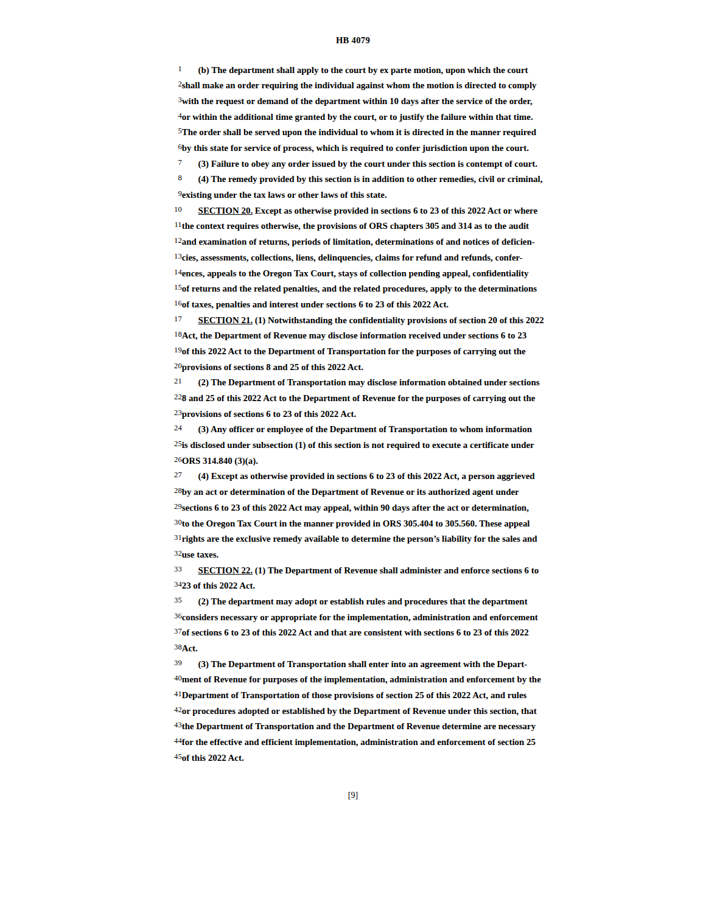HB 4079
| 1 | (b) The department shall apply to the court by ex parte motion, upon which the court |
| 2 | shall make an order requiring the individual against whom the motion is directed to comply |
| 3 | with the request or demand of the department within 10 days after the service of the order, |
| 4 | or within the additional time granted by the court, or to justify the failure within that time. |
| 5 | The order shall be served upon the individual to whom it is directed in the manner required |
| 6 | by this state for service of process, which is required to confer jurisdiction upon the court. |
| 7 | (3) Failure to obey any order issued by the court under this section is contempt of court. |
| 8 | (4) The remedy provided by this section is in addition to other remedies, civil or criminal, |
| 9 | existing under the tax laws or other laws of this state. |
| 10 | SECTION 20. Except as otherwise provided in sections 6 to 23 of this 2022 Act or where |
| 11 | the context requires otherwise, the provisions of ORS chapters 305 and 314 as to the audit |
| 12 | and examination of returns, periods of limitation, determinations of and notices of deficien- |
| 13 | cies, assessments, collections, liens, delinquencies, claims for refund and refunds, confer- |
| 14 | ences, appeals to the Oregon Tax Court, stays of collection pending appeal, confidentiality |
| 15 | of returns and the related penalties, and the related procedures, apply to the determinations |
| 16 | of taxes, penalties and interest under sections 6 to 23 of this 2022 Act. |
| 17 | SECTION 21. (1) Notwithstanding the confidentiality provisions of section 20 of this 2022 |
| 18 | Act, the Department of Revenue may disclose information received under sections 6 to 23 |
| 19 | of this 2022 Act to the Department of Transportation for the purposes of carrying out the |
| 20 | provisions of sections 8 and 25 of this 2022 Act. |
| 21 | (2) The Department of Transportation may disclose information obtained under sections |
| 22 | 8 and 25 of this 2022 Act to the Department of Revenue for the purposes of carrying out the |
| 23 | provisions of sections 6 to 23 of this 2022 Act. |
| 24 | (3) Any officer or employee of the Department of Transportation to whom information |
| 25 | is disclosed under subsection (1) of this section is not required to execute a certificate under |
| 26 | ORS 314.840 (3)(a). |
| 27 | (4) Except as otherwise provided in sections 6 to 23 of this 2022 Act, a person aggrieved |
| 28 | by an act or determination of the Department of Revenue or its authorized agent under |
| 29 | sections 6 to 23 of this 2022 Act may appeal, within 90 days after the act or determination, |
| 30 | to the Oregon Tax Court in the manner provided in ORS 305.404 to 305.560. These appeal |
| 31 | rights are the exclusive remedy available to determine the person’s liability for the sales and |
| 32 | use taxes. |
| 33 | SECTION 22. (1) The Department of Revenue shall administer and enforce sections 6 to |
| 34 | 23 of this 2022 Act. |
| 35 | (2) The department may adopt or establish rules and procedures that the department |
| 36 | considers necessary or appropriate for the implementation, administration and enforcement |
| 37 | of sections 6 to 23 of this 2022 Act and that are consistent with sections 6 to 23 of this 2022 |
| 38 | Act. |
| 39 | (3) The Department of Transportation shall enter into an agreement with the Depart- |
| 40 | ment of Revenue for purposes of the implementation, administration and enforcement by the |
| 41 | Department of Transportation of those provisions of section 25 of this 2022 Act, and rules |
| 42 | or procedures adopted or established by the Department of Revenue under this section, that |
| 43 | the Department of Transportation and the Department of Revenue determine are necessary |
| 44 | for the effective and efficient implementation, administration and enforcement of section 25 |
| 45 | of this 2022 Act. |
[9]